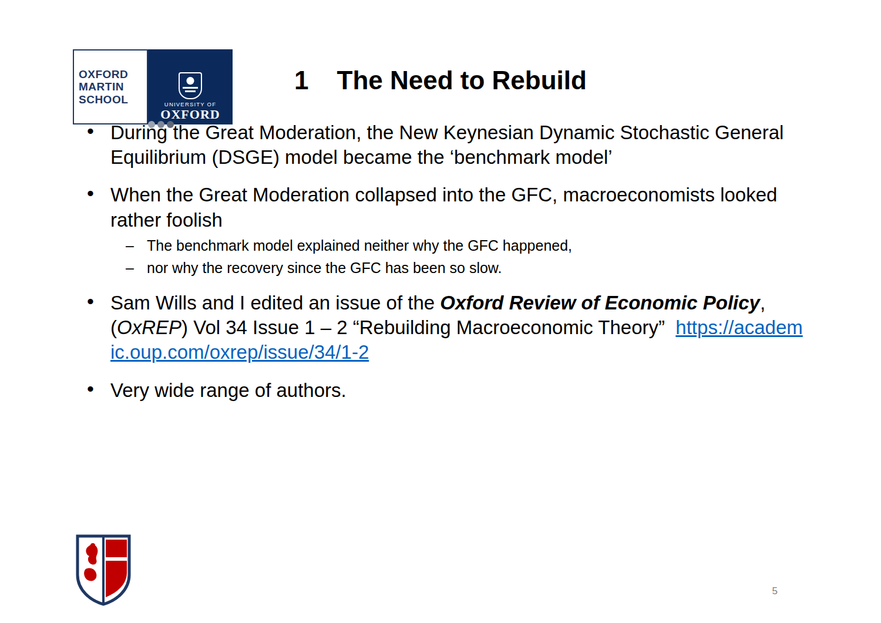1 The Need to Rebuild
OXFORD MARTIN SCHOOL
UNIVERSITY OF
OXFORD
During the Great Moderation, the New Keynesian Dynamic Stochastic General Equilibrium (DSGE) model became the ‘benchmark model’
When the Great Moderation collapsed into the GFC, macroeconomists looked rather foolish
The benchmark model explained neither why the GFC happened,
nor why the recovery since the GFC has been so slow.
Sam Wills and I edited an issue of the Oxford Review of Economic Policy, (OxREP) Vol 34 Issue 1 – 2 “Rebuilding Macroeconomic Theory” https://academic.oup.com/oxrep/issue/34/1-2
Very wide range of authors.
5